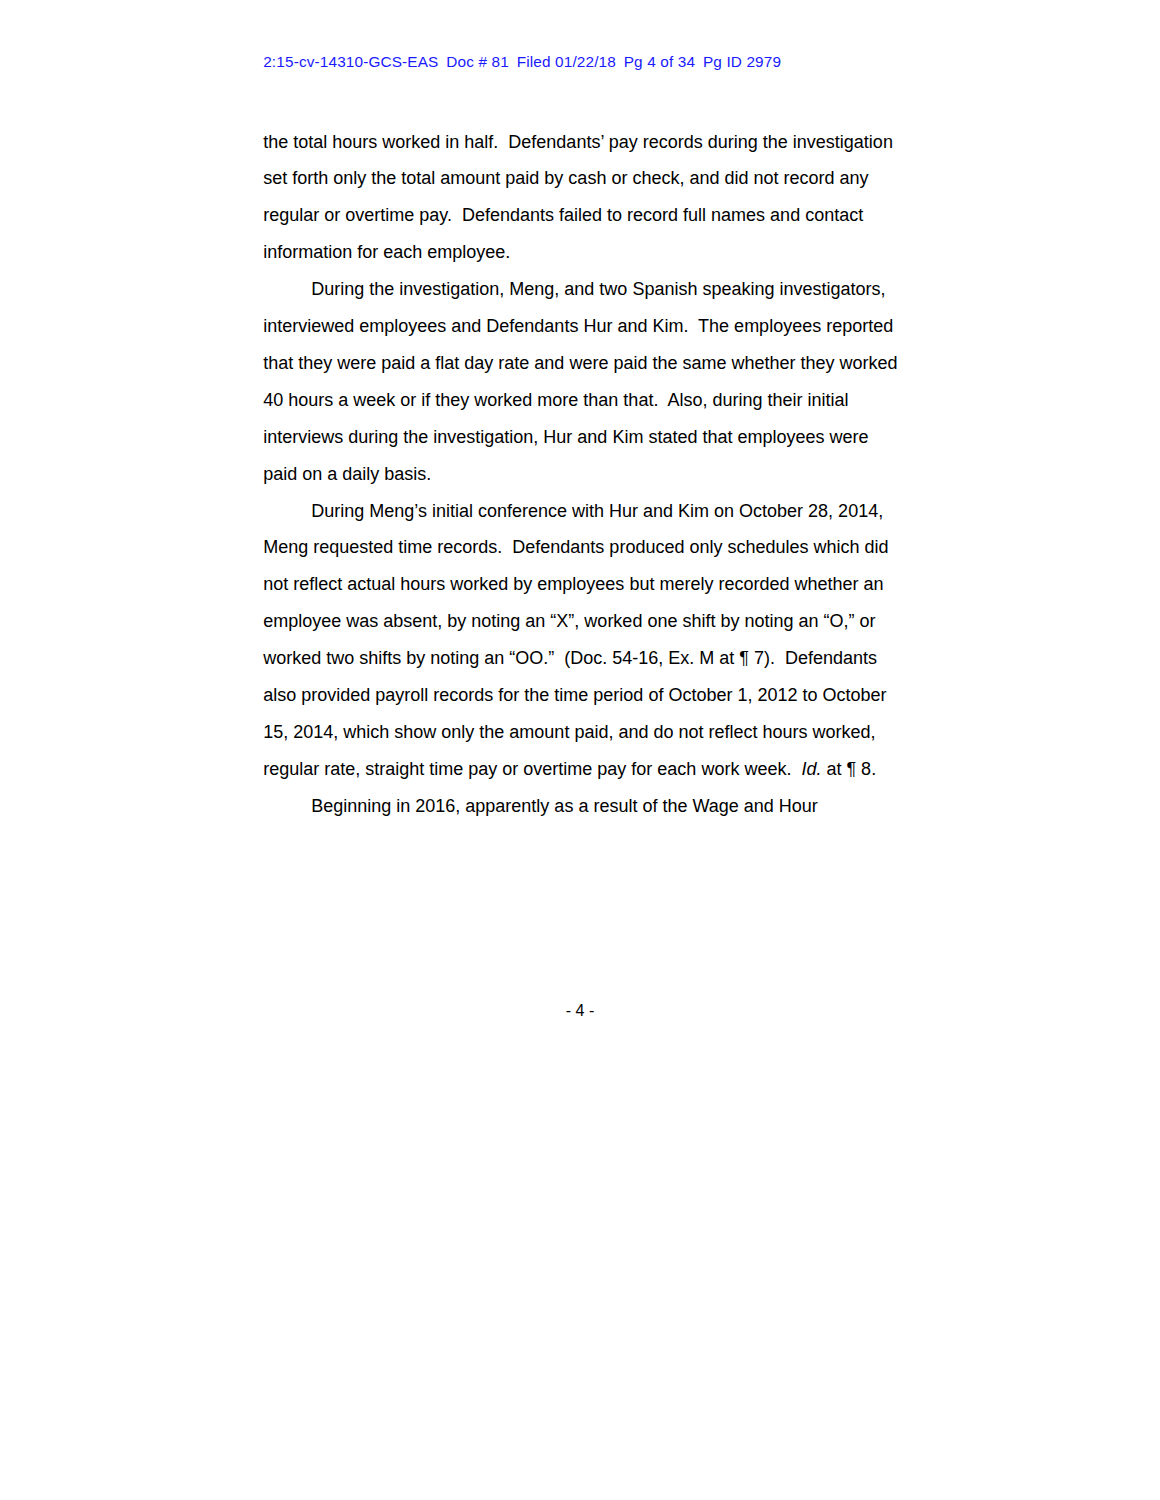2:15-cv-14310-GCS-EAS Doc # 81 Filed 01/22/18 Pg 4 of 34 Pg ID 2979
the total hours worked in half. Defendants’ pay records during the investigation set forth only the total amount paid by cash or check, and did not record any regular or overtime pay. Defendants failed to record full names and contact information for each employee.
During the investigation, Meng, and two Spanish speaking investigators, interviewed employees and Defendants Hur and Kim. The employees reported that they were paid a flat day rate and were paid the same whether they worked 40 hours a week or if they worked more than that. Also, during their initial interviews during the investigation, Hur and Kim stated that employees were paid on a daily basis.
During Meng’s initial conference with Hur and Kim on October 28, 2014, Meng requested time records. Defendants produced only schedules which did not reflect actual hours worked by employees but merely recorded whether an employee was absent, by noting an “X”, worked one shift by noting an “O,” or worked two shifts by noting an “OO.” (Doc. 54-16, Ex. M at ¶ 7). Defendants also provided payroll records for the time period of October 1, 2012 to October 15, 2014, which show only the amount paid, and do not reflect hours worked, regular rate, straight time pay or overtime pay for each work week. Id. at ¶ 8.
Beginning in 2016, apparently as a result of the Wage and Hour
- 4 -